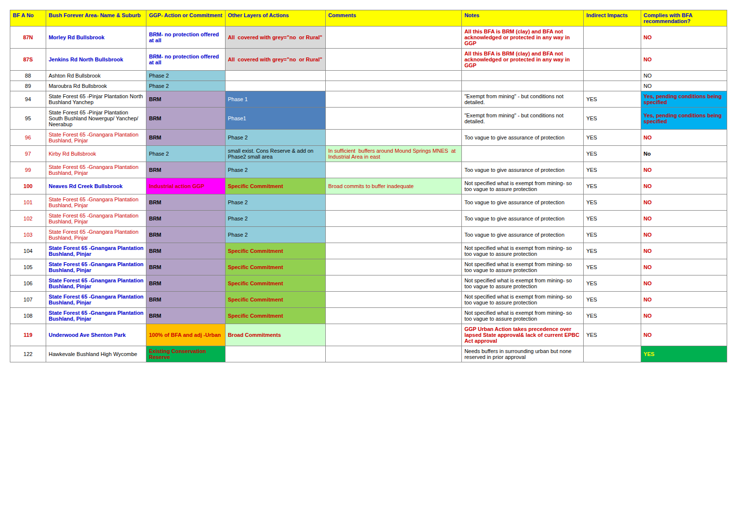| BF A No | Bush Forever Area- Name & Suburb | GGP- Action or Commitment | Other Layers of Actions | Comments | Notes | Indirect Impacts | Complies with BFA recommendation? |
| --- | --- | --- | --- | --- | --- | --- | --- |
| 87N | Morley Rd Bullsbrook | BRM- no protection offered at all | All covered with grey="no or Rural" | | All this BFA is BRM (clay) and BFA not acknowledged or protected in any way in GGP | | NO |
| 87S | Jenkins Rd North Bullsbrook | BRM- no protection offered at all | All covered with grey="no or Rural" | | All this BFA is BRM (clay) and BFA not acknowledged or protected in any way in GGP | | NO |
| 88 | Ashton Rd Bullsbrook | Phase 2 | | | | | NO |
| 89 | Maroubra Rd Bullsbrook | Phase 2 | | | | | NO |
| 94 | State Forest 65 -Pinjar Plantation North Bushland Yanchep | BRM | Phase 1 | | "Exempt from mining" - but conditions not detailed. | YES | Yes, pending conditions being specified |
| 95 | State Forest 65 -Pinjar Plantation South Bushland Nowergup/ Yanchep/ Neerabup | BRM | Phase1 | | "Exempt from mining" - but conditions not detailed. | YES | Yes, pending conditions being specified |
| 96 | State Forest 65 -Gnangara Plantation Bushland, Pinjar | BRM | Phase 2 | | Too vague to give assurance of protection | YES | NO |
| 97 | Kirby Rd Bullsbrook | Phase 2 | small exist. Cons Reserve & add on Phase2 small area | In sufficient buffers around Mound Springs MNES at Industrial Area in east | | YES | No |
| 99 | State Forest 65 -Gnangara Plantation Bushland, Pinjar | BRM | Phase 2 | | Too vague to give assurance of protection | YES | NO |
| 100 | Neaves Rd Creek Bullsbrook | Industrial action GGP | Specific Commitment | Broad commits to buffer inadequate | Not specified what is exempt from mining- so too vague to assure protection | YES | NO |
| 101 | State Forest 65 -Gnangara Plantation Bushland, Pinjar | BRM | Phase 2 | | Too vague to give assurance of protection | YES | NO |
| 102 | State Forest 65 -Gnangara Plantation Bushland, Pinjar | BRM | Phase 2 | | Too vague to give assurance of protection | YES | NO |
| 103 | State Forest 65 -Gnangara Plantation Bushland, Pinjar | BRM | Phase 2 | | Too vague to give assurance of protection | YES | NO |
| 104 | State Forest 65 -Gnangara Plantation Bushland, Pinjar | BRM | Specific Commitment | | Not specified what is exempt from mining- so too vague to assure protection | YES | NO |
| 105 | State Forest 65 -Gnangara Plantation Bushland, Pinjar | BRM | Specific Commitment | | Not specified what is exempt from mining- so too vague to assure protection | YES | NO |
| 106 | State Forest 65 -Gnangara Plantation Bushland, Pinjar | BRM | Specific Commitment | | Not specified what is exempt from mining- so too vague to assure protection | YES | NO |
| 107 | State Forest 65 -Gnangara Plantation Bushland, Pinjar | BRM | Specific Commitment | | Not specified what is exempt from mining- so too vague to assure protection | YES | NO |
| 108 | State Forest 65 -Gnangara Plantation Bushland, Pinjar | BRM | Specific Commitment | | Not specified what is exempt from mining- so too vague to assure protection | YES | NO |
| 119 | Underwood Ave Shenton Park | 100% of BFA and adj -Urban | Broad Commitments | | GGP Urban Action takes precedence over lapsed State approval& lack of current EPBC Act approval | YES | NO |
| 122 | Hawkevale Bushland High Wycombe | Existing Conservation Reserve | | | Needs buffers in surrounding urban but none reserved in prior approval | | YES |